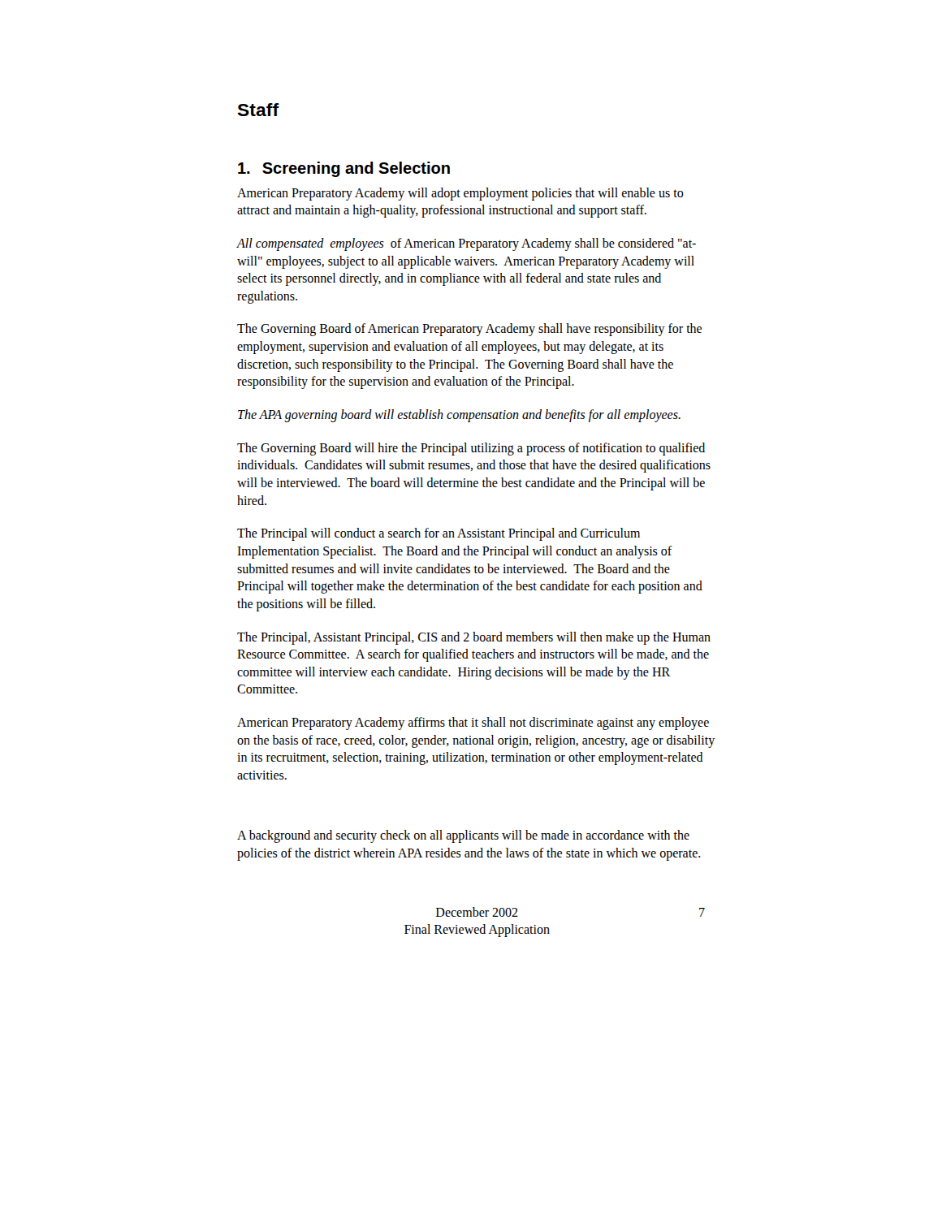Staff
1. Screening and Selection
American Preparatory Academy will adopt employment policies that will enable us to attract and maintain a high-quality, professional instructional and support staff.
All compensated employees of American Preparatory Academy shall be considered "at-will" employees, subject to all applicable waivers. American Preparatory Academy will select its personnel directly, and in compliance with all federal and state rules and regulations.
The Governing Board of American Preparatory Academy shall have responsibility for the employment, supervision and evaluation of all employees, but may delegate, at its discretion, such responsibility to the Principal. The Governing Board shall have the responsibility for the supervision and evaluation of the Principal.
The APA governing board will establish compensation and benefits for all employees.
The Governing Board will hire the Principal utilizing a process of notification to qualified individuals. Candidates will submit resumes, and those that have the desired qualifications will be interviewed. The board will determine the best candidate and the Principal will be hired.
The Principal will conduct a search for an Assistant Principal and Curriculum Implementation Specialist. The Board and the Principal will conduct an analysis of submitted resumes and will invite candidates to be interviewed. The Board and the Principal will together make the determination of the best candidate for each position and the positions will be filled.
The Principal, Assistant Principal, CIS and 2 board members will then make up the Human Resource Committee. A search for qualified teachers and instructors will be made, and the committee will interview each candidate. Hiring decisions will be made by the HR Committee.
American Preparatory Academy affirms that it shall not discriminate against any employee on the basis of race, creed, color, gender, national origin, religion, ancestry, age or disability in its recruitment, selection, training, utilization, termination or other employment-related activities.
A background and security check on all applicants will be made in accordance with the policies of the district wherein APA resides and the laws of the state in which we operate.
December 2002
Final Reviewed Application 7